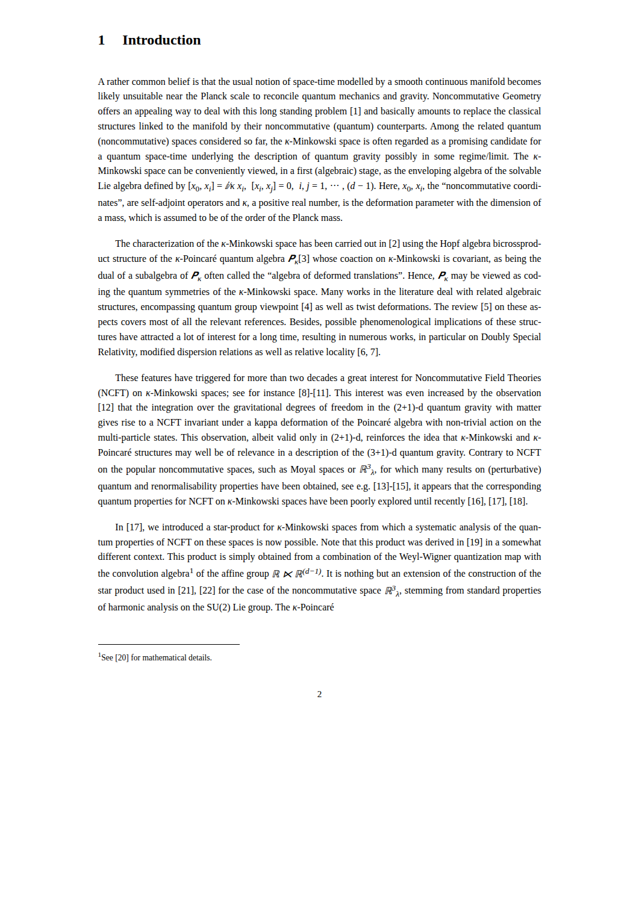1 Introduction
A rather common belief is that the usual notion of space-time modelled by a smooth continuous manifold becomes likely unsuitable near the Planck scale to reconcile quantum mechanics and gravity. Noncommutative Geometry offers an appealing way to deal with this long standing problem [1] and basically amounts to replace the classical structures linked to the manifold by their noncommutative (quantum) counterparts. Among the related quantum (noncommutative) spaces considered so far, the κ-Minkowski space is often regarded as a promising candidate for a quantum space-time underlying the description of quantum gravity possibly in some regime/limit. The κ-Minkowski space can be conveniently viewed, in a first (algebraic) stage, as the enveloping algebra of the solvable Lie algebra defined by [x0, xi] = ⅈ⁄κ xi, [xi, xj] = 0, i, j = 1, ··· , (d − 1). Here, x0, xi, the “noncommutative coordinates”, are self-adjoint operators and κ, a positive real number, is the deformation parameter with the dimension of a mass, which is assumed to be of the order of the Planck mass.
The characterization of the κ-Minkowski space has been carried out in [2] using the Hopf algebra bicrossproduct structure of the κ-Poincaré quantum algebra 𝑷κ[3] whose coaction on κ-Minkowski is covariant, as being the dual of a subalgebra of 𝑷κ often called the “algebra of deformed translations”. Hence, 𝑷κ may be viewed as coding the quantum symmetries of the κ-Minkowski space. Many works in the literature deal with related algebraic structures, encompassing quantum group viewpoint [4] as well as twist deformations. The review [5] on these aspects covers most of all the relevant references. Besides, possible phenomenological implications of these structures have attracted a lot of interest for a long time, resulting in numerous works, in particular on Doubly Special Relativity, modified dispersion relations as well as relative locality [6, 7].
These features have triggered for more than two decades a great interest for Noncommutative Field Theories (NCFT) on κ-Minkowski spaces; see for instance [8]-[11]. This interest was even increased by the observation [12] that the integration over the gravitational degrees of freedom in the (2+1)-d quantum gravity with matter gives rise to a NCFT invariant under a kappa deformation of the Poincaré algebra with non-trivial action on the multi-particle states. This observation, albeit valid only in (2+1)-d, reinforces the idea that κ-Minkowski and κ-Poincaré structures may well be of relevance in a description of the (3+1)-d quantum gravity. Contrary to NCFT on the popular noncommutative spaces, such as Moyal spaces or ℝ3λ, for which many results on (perturbative) quantum and renormalisability properties have been obtained, see e.g. [13]-[15], it appears that the corresponding quantum properties for NCFT on κ-Minkowski spaces have been poorly explored until recently [16], [17], [18].
In [17], we introduced a star-product for κ-Minkowski spaces from which a systematic analysis of the quantum properties of NCFT on these spaces is now possible. Note that this product was derived in [19] in a somewhat different context. This product is simply obtained from a combination of the Weyl-Wigner quantization map with the convolution algebra1 of the affine group ℝ ⋉ ℝ(d−1). It is nothing but an extension of the construction of the star product used in [21], [22] for the case of the noncommutative space ℝ3λ, stemming from standard properties of harmonic analysis on the SU(2) Lie group. The κ-Poincaré
1See [20] for mathematical details.
2